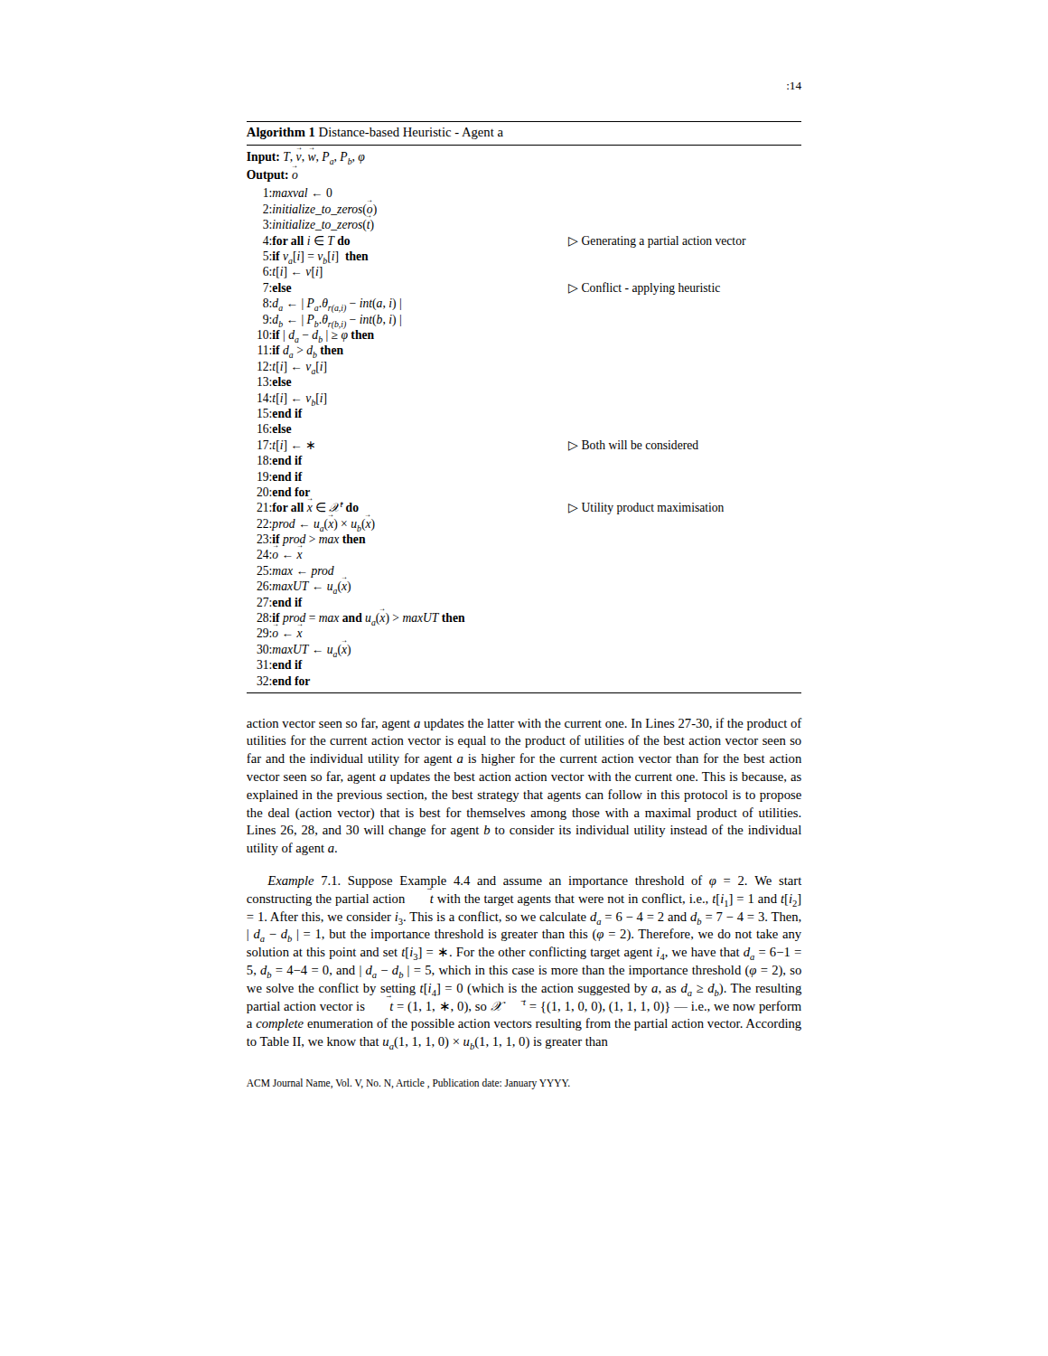:14
Algorithm 1 Distance-based Heuristic - Agent a
Input: T, v, w, Pa, Pb, φ
Output: o
| 1: | maxval ← 0 | |
| 2: | initialize_to_zeros ( o ) | |
| 3: | initialize_to_zeros ( t ) | |
| 4: | for all i ∈ T do | ▷ Generating a partial action vector |
| 5: | if v a [ i ] = v b [ i ] then | |
| 6: | t [ i ] ← v [ i ] | |
| 7: | else | ▷ Conflict - applying heuristic |
| 8: | d a ← / P a . θ r(a,i) − int ( a , i ) / | |
| 9: | d b ← / P b . θ r(b,i) − int ( b , i ) / | |
| 10: | if / d a − d b / ≥ φ then | |
| 11: | if d a > d b then | |
| 12: | t [ i ] ← v a [ i ] | |
| 13: | else | |
| 14: | t [ i ] ← v b [ i ] | |
| 15: | end if | |
| 16: | else | |
| 17: | t [ i ] ← ∗ | ▷ Both will be considered |
| 18: | end if | |
| 19: | end if | |
| 20: | end for | |
| 21: | for all x ∈ 𝒳 t do | ▷ Utility product maximisation |
| 22: | prod ← u a ( x ) × u b ( x ) | |
| 23: | if prod > max then | |
| 24: | o ← x | |
| 25: | max ← prod | |
| 26: | maxUT ← u a ( x ) | |
| 27: | end if | |
| 28: | if prod = max and u a ( x ) > maxUT then | |
| 29: | o ← x | |
| 30: | maxUT ← u a ( x ) | |
| 31: | end if | |
| 32: | end for | |
action vector seen so far, agent a updates the latter with the current one. In Lines 27-30, if the product of utilities for the current action vector is equal to the product of utilities of the best action vector seen so far and the individual utility for agent a is higher for the current action vector than for the best action vector seen so far, agent a updates the best action action vector with the current one. This is because, as explained in the previous section, the best strategy that agents can follow in this protocol is to propose the deal (action vector) that is best for themselves among those with a maximal product of utilities. Lines 26, 28, and 30 will change for agent b to consider its individual utility instead of the individual utility of agent a.
Example 7.1. Suppose Example 4.4 and assume an importance threshold of φ = 2. We start constructing the partial action t with the target agents that were not in conflict, i.e., t[i1] = 1 and t[i2] = 1. After this, we consider i3. This is a conflict, so we calculate da = 6 − 4 = 2 and db = 7 − 4 = 3. Then, | da − db | = 1, but the importance threshold is greater than this (φ = 2). Therefore, we do not take any solution at this point and set t[i3] = ∗. For the other conflicting target agent i4, we have that da = 6−1 = 5, db = 4−4 = 0, and | da − db | = 5, which in this case is more than the importance threshold (φ = 2), so we solve the conflict by setting t[i4] = 0 (which is the action suggested by a, as da ≥ db). The resulting partial action vector is t = (1, 1, ∗, 0), so 𝒳t = {(1, 1, 0, 0), (1, 1, 1, 0)} — i.e., we now perform a complete enumeration of the possible action vectors resulting from the partial action vector. According to Table II, we know that ua(1, 1, 1, 0) × ub(1, 1, 1, 0) is greater than
ACM Journal Name, Vol. V, No. N, Article , Publication date: January YYYY.